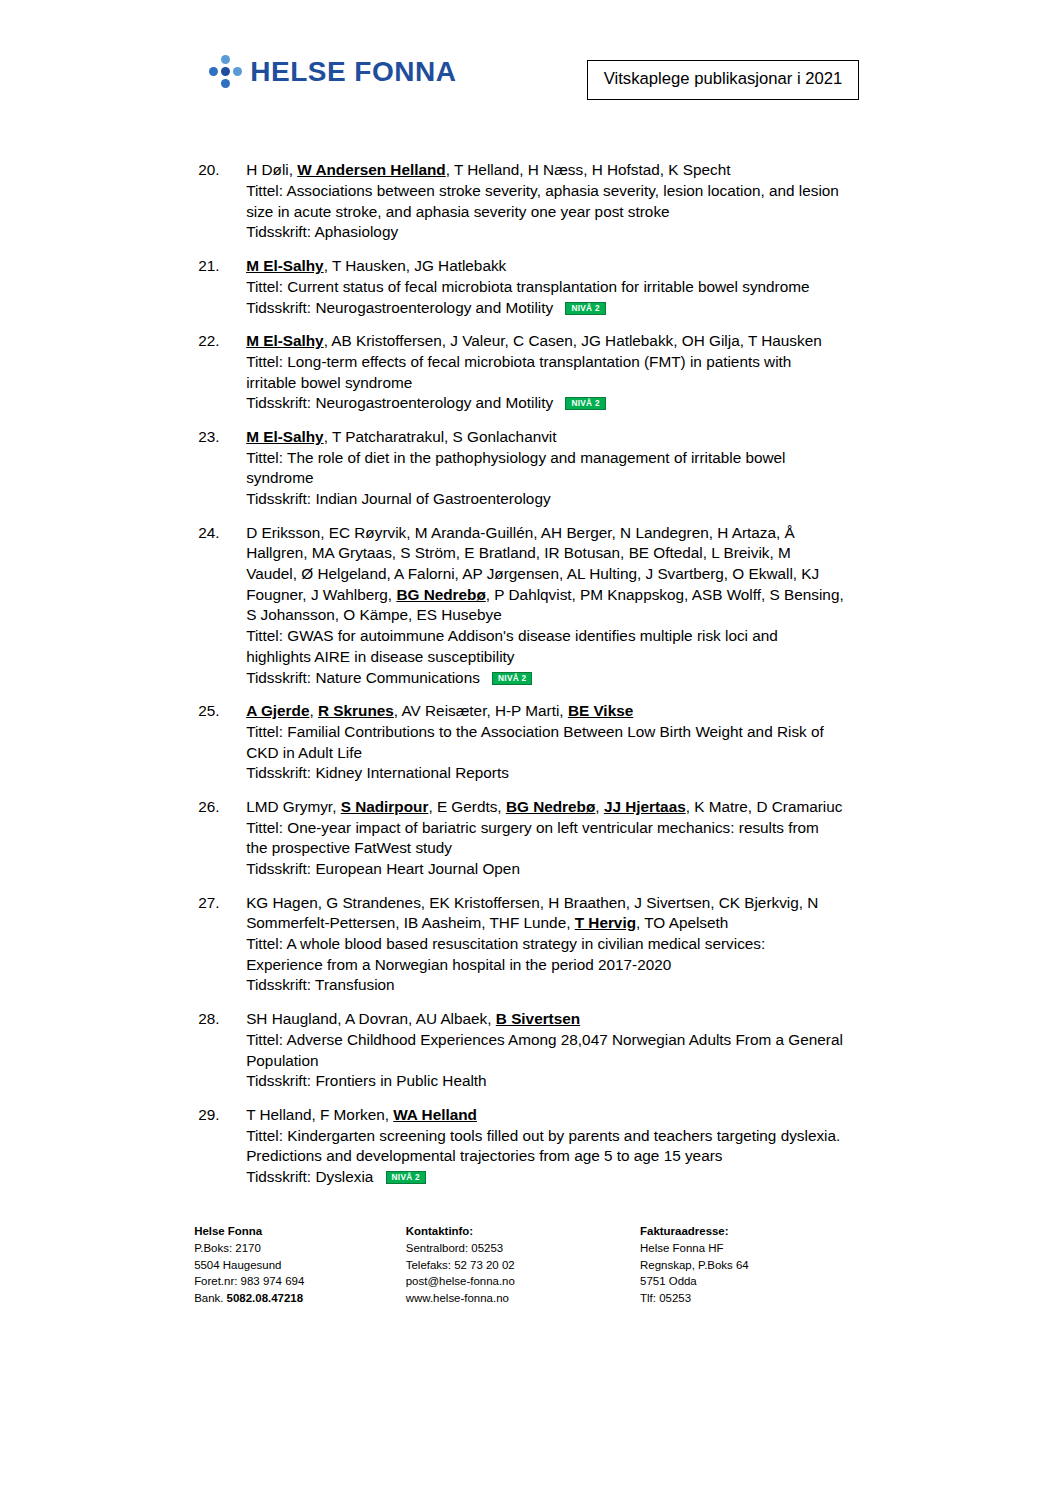HELSE FONNA
Vitskaplege publikasjonar i 2021
20.
H Døli, W Andersen Helland, T Helland, H Næss, H Hofstad, K Specht Tittel: Associations between stroke severity, aphasia severity, lesion location, and lesion size in acute stroke, and aphasia severity one year post stroke Tidsskrift: Aphasiology
21.
M El-Salhy, T Hausken, JG Hatlebakk Tittel: Current status of fecal microbiota transplantation for irritable bowel syndrome Tidsskrift: Neurogastroenterology and Motility NIVÅ 2
22.
M El-Salhy, AB Kristoffersen, J Valeur, C Casen, JG Hatlebakk, OH Gilja, T Hausken Tittel: Long-term effects of fecal microbiota transplantation (FMT) in patients with irritable bowel syndrome Tidsskrift: Neurogastroenterology and Motility NIVÅ 2
23.
M El-Salhy, T Patcharatrakul, S Gonlachanvit Tittel: The role of diet in the pathophysiology and management of irritable bowel syndrome Tidsskrift: Indian Journal of Gastroenterology
24.
D Eriksson, EC Røyrvik, M Aranda-Guillén, AH Berger, N Landegren, H Artaza, Å Hallgren, MA Grytaas, S Ström, E Bratland, IR Botusan, BE Oftedal, L Breivik, M Vaudel, Ø Helgeland, A Falorni, AP Jørgensen, AL Hulting, J Svartberg, O Ekwall, KJ Fougner, J Wahlberg, BG Nedrebø, P Dahlqvist, PM Knappskog, ASB Wolff, S Bensing, S Johansson, O Kämpe, ES Husebye Tittel: GWAS for autoimmune Addison's disease identifies multiple risk loci and highlights AIRE in disease susceptibility Tidsskrift: Nature Communications NIVÅ 2
25.
A Gjerde, R Skrunes, AV Reisæter, H-P Marti, BE Vikse Tittel: Familial Contributions to the Association Between Low Birth Weight and Risk of CKD in Adult Life Tidsskrift: Kidney International Reports
26.
LMD Grymyr, S Nadirpour, E Gerdts, BG Nedrebø, JJ Hjertaas, K Matre, D Cramariuc Tittel: One-year impact of bariatric surgery on left ventricular mechanics: results from the prospective FatWest study Tidsskrift: European Heart Journal Open
27.
KG Hagen, G Strandenes, EK Kristoffersen, H Braathen, J Sivertsen, CK Bjerkvig, N Sommerfelt-Pettersen, IB Aasheim, THF Lunde, T Hervig, TO Apelseth Tittel: A whole blood based resuscitation strategy in civilian medical services: Experience from a Norwegian hospital in the period 2017-2020 Tidsskrift: Transfusion
28.
SH Haugland, A Dovran, AU Albaek, B Sivertsen Tittel: Adverse Childhood Experiences Among 28,047 Norwegian Adults From a General Population Tidsskrift: Frontiers in Public Health
29.
T Helland, F Morken, WA Helland Tittel: Kindergarten screening tools filled out by parents and teachers targeting dyslexia. Predictions and developmental trajectories from age 5 to age 15 years Tidsskrift: Dyslexia NIVÅ 2
Helse Fonna
P.Boks: 2170
5504 Haugesund
Foret.nr: 983 974 694
Bank. 5082.08.47218
Kontaktinfo:
Sentralbord: 05253
Telefaks: 52 73 20 02
post@helse-fonna.no
www.helse-fonna.no
Fakturaadresse:
Helse Fonna HF
Regnskap, P.Boks 64
5751 Odda
Tlf: 05253